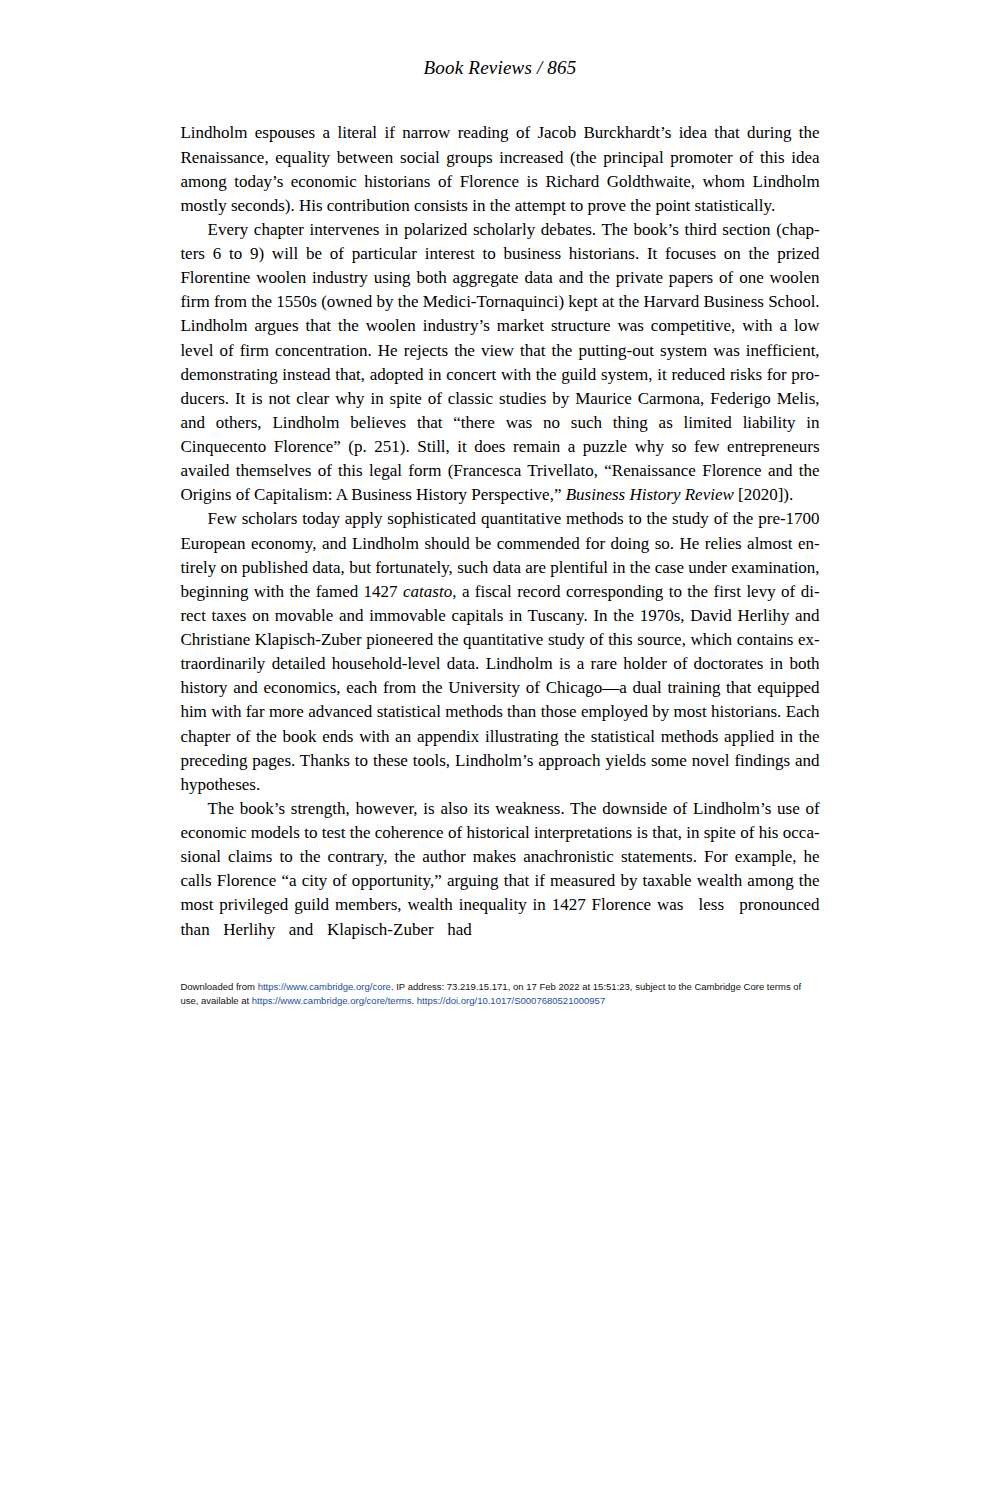Book Reviews / 865
Lindholm espouses a literal if narrow reading of Jacob Burckhardt’s idea that during the Renaissance, equality between social groups increased (the principal promoter of this idea among today’s economic historians of Florence is Richard Goldthwaite, whom Lindholm mostly seconds). His contribution consists in the attempt to prove the point statistically.
Every chapter intervenes in polarized scholarly debates. The book’s third section (chapters 6 to 9) will be of particular interest to business historians. It focuses on the prized Florentine woolen industry using both aggregate data and the private papers of one woolen firm from the 1550s (owned by the Medici-Tornaquinci) kept at the Harvard Business School. Lindholm argues that the woolen industry’s market structure was competitive, with a low level of firm concentration. He rejects the view that the putting-out system was inefficient, demonstrating instead that, adopted in concert with the guild system, it reduced risks for producers. It is not clear why in spite of classic studies by Maurice Carmona, Federigo Melis, and others, Lindholm believes that “there was no such thing as limited liability in Cinquecento Florence” (p. 251). Still, it does remain a puzzle why so few entrepreneurs availed themselves of this legal form (Francesca Trivellato, “Renaissance Florence and the Origins of Capitalism: A Business History Perspective,” Business History Review [2020]).
Few scholars today apply sophisticated quantitative methods to the study of the pre-1700 European economy, and Lindholm should be commended for doing so. He relies almost entirely on published data, but fortunately, such data are plentiful in the case under examination, beginning with the famed 1427 catasto, a fiscal record corresponding to the first levy of direct taxes on movable and immovable capitals in Tuscany. In the 1970s, David Herlihy and Christiane Klapisch-Zuber pioneered the quantitative study of this source, which contains extraordinarily detailed household-level data. Lindholm is a rare holder of doctorates in both history and economics, each from the University of Chicago—a dual training that equipped him with far more advanced statistical methods than those employed by most historians. Each chapter of the book ends with an appendix illustrating the statistical methods applied in the preceding pages. Thanks to these tools, Lindholm’s approach yields some novel findings and hypotheses.
The book’s strength, however, is also its weakness. The downside of Lindholm’s use of economic models to test the coherence of historical interpretations is that, in spite of his occasional claims to the contrary, the author makes anachronistic statements. For example, he calls Florence “a city of opportunity,” arguing that if measured by taxable wealth among the most privileged guild members, wealth inequality in 1427 Florence was less pronounced than Herlihy and Klapisch-Zuber had
Downloaded from https://www.cambridge.org/core. IP address: 73.219.15.171, on 17 Feb 2022 at 15:51:23, subject to the Cambridge Core terms of use, available at https://www.cambridge.org/core/terms. https://doi.org/10.1017/S0007680521000957